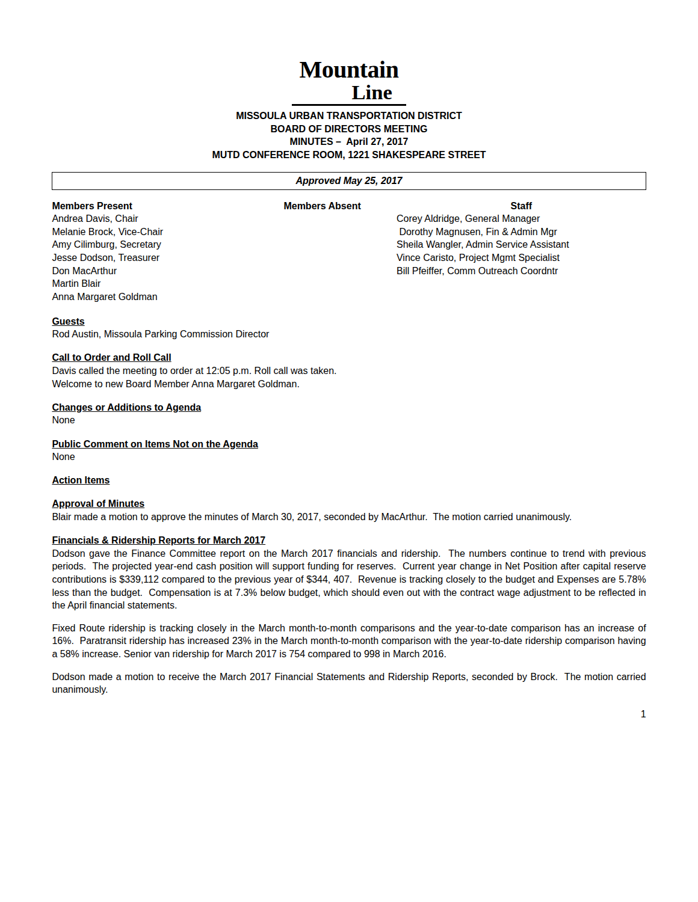Mountain
Line
MISSOULA URBAN TRANSPORTATION DISTRICT
BOARD OF DIRECTORS MEETING
MINUTES – April 27, 2017
MUTD CONFERENCE ROOM, 1221 SHAKESPEARE STREET
Approved May 25, 2017
| Members Present | Members Absent | Staff |
| --- | --- | --- |
| Andrea Davis, Chair | | Corey Aldridge, General Manager |
| Melanie Brock, Vice-Chair | | Dorothy Magnusen, Fin & Admin Mgr |
| Amy Cilimburg, Secretary | | Sheila Wangler, Admin Service Assistant |
| Jesse Dodson, Treasurer | | Vince Caristo, Project Mgmt Specialist |
| Don MacArthur | | Bill Pfeiffer, Comm Outreach Coordntr |
| Martin Blair | | |
| Anna Margaret Goldman | | |
Guests
Rod Austin, Missoula Parking Commission Director
Call to Order and Roll Call
Davis called the meeting to order at 12:05 p.m. Roll call was taken.
Welcome to new Board Member Anna Margaret Goldman.
Changes or Additions to Agenda
None
Public Comment on Items Not on the Agenda
None
Action Items
Approval of Minutes
Blair made a motion to approve the minutes of March 30, 2017, seconded by MacArthur. The motion carried unanimously.
Financials & Ridership Reports for March 2017
Dodson gave the Finance Committee report on the March 2017 financials and ridership. The numbers continue to trend with previous periods. The projected year-end cash position will support funding for reserves. Current year change in Net Position after capital reserve contributions is $339,112 compared to the previous year of $344, 407. Revenue is tracking closely to the budget and Expenses are 5.78% less than the budget. Compensation is at 7.3% below budget, which should even out with the contract wage adjustment to be reflected in the April financial statements.
Fixed Route ridership is tracking closely in the March month-to-month comparisons and the year-to-date comparison has an increase of 16%. Paratransit ridership has increased 23% in the March month-to-month comparison with the year-to-date ridership comparison having a 58% increase. Senior van ridership for March 2017 is 754 compared to 998 in March 2016.
Dodson made a motion to receive the March 2017 Financial Statements and Ridership Reports, seconded by Brock. The motion carried unanimously.
1